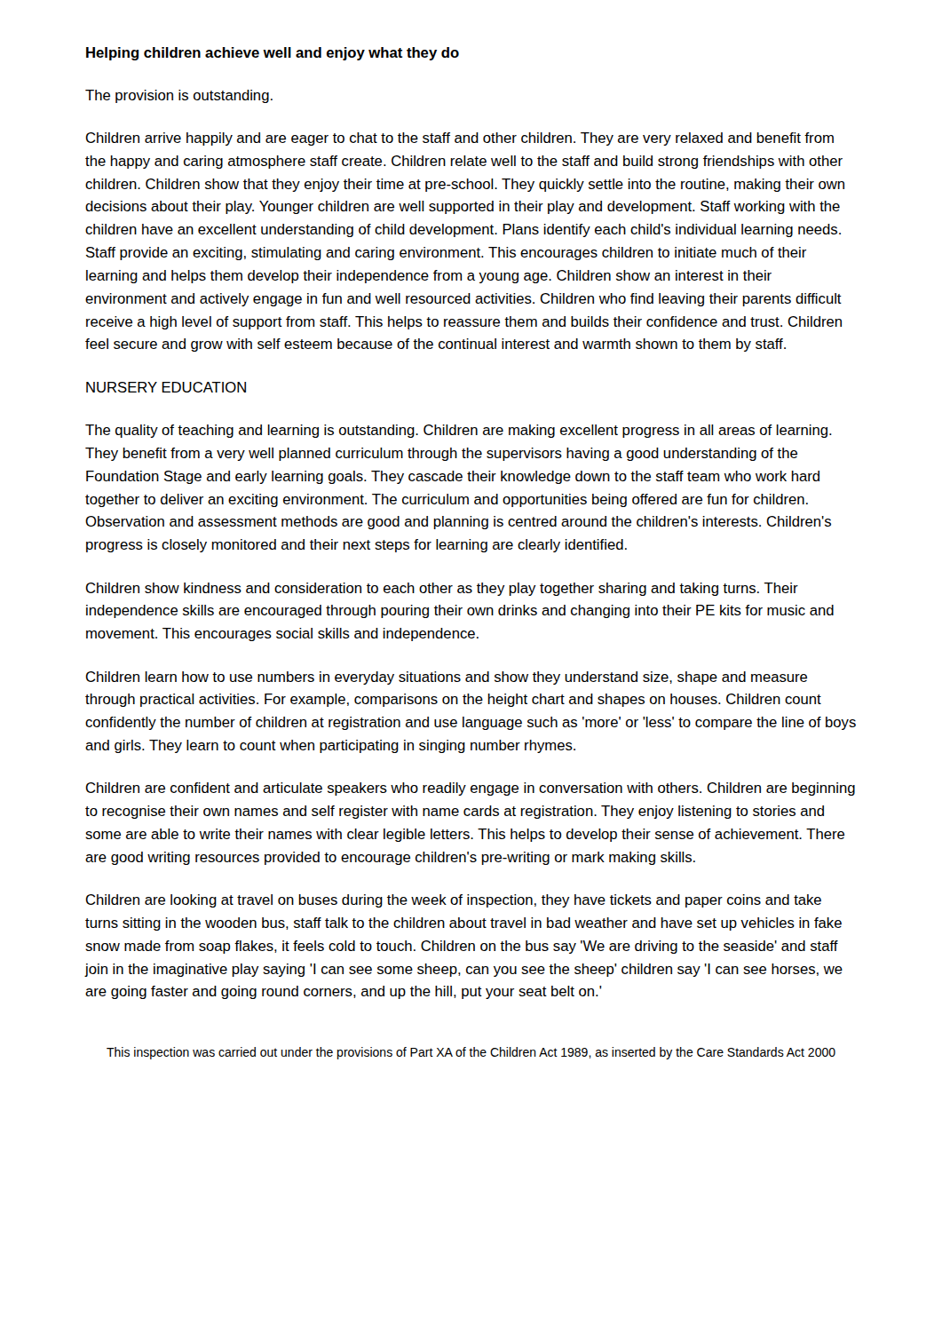Helping children achieve well and enjoy what they do
The provision is outstanding.
Children arrive happily and are eager to chat to the staff and other children. They are very relaxed and benefit from the happy and caring atmosphere staff create. Children relate well to the staff and build strong friendships with other children. Children show that they enjoy their time at pre-school. They quickly settle into the routine, making their own decisions about their play. Younger children are well supported in their play and development. Staff working with the children have an excellent understanding of child development. Plans identify each child's individual learning needs. Staff provide an exciting, stimulating and caring environment. This encourages children to initiate much of their learning and helps them develop their independence from a young age. Children show an interest in their environment and actively engage in fun and well resourced activities. Children who find leaving their parents difficult receive a high level of support from staff. This helps to reassure them and builds their confidence and trust. Children feel secure and grow with self esteem because of the continual interest and warmth shown to them by staff.
NURSERY EDUCATION
The quality of teaching and learning is outstanding. Children are making excellent progress in all areas of learning. They benefit from a very well planned curriculum through the supervisors having a good understanding of the Foundation Stage and early learning goals. They cascade their knowledge down to the staff team who work hard together to deliver an exciting environment. The curriculum and opportunities being offered are fun for children. Observation and assessment methods are good and planning is centred around the children's interests. Children's progress is closely monitored and their next steps for learning are clearly identified.
Children show kindness and consideration to each other as they play together sharing and taking turns. Their independence skills are encouraged through pouring their own drinks and changing into their PE kits for music and movement. This encourages social skills and independence.
Children learn how to use numbers in everyday situations and show they understand size, shape and measure through practical activities. For example, comparisons on the height chart and shapes on houses. Children count confidently the number of children at registration and use language such as 'more' or 'less' to compare the line of boys and girls. They learn to count when participating in singing number rhymes.
Children are confident and articulate speakers who readily engage in conversation with others. Children are beginning to recognise their own names and self register with name cards at registration. They enjoy listening to stories and some are able to write their names with clear legible letters. This helps to develop their sense of achievement. There are good writing resources provided to encourage children's pre-writing or mark making skills.
Children are looking at travel on buses during the week of inspection, they have tickets and paper coins and take turns sitting in the wooden bus, staff talk to the children about travel in bad weather and have set up vehicles in fake snow made from soap flakes, it feels cold to touch. Children on the bus say 'We are driving to the seaside' and staff join in the imaginative play saying 'I can see some sheep, can you see the sheep' children say 'I can see horses, we are going faster and going round corners, and up the hill, put your seat belt on.'
This inspection was carried out under the provisions of Part XA of the Children Act 1989, as inserted by the Care Standards Act 2000